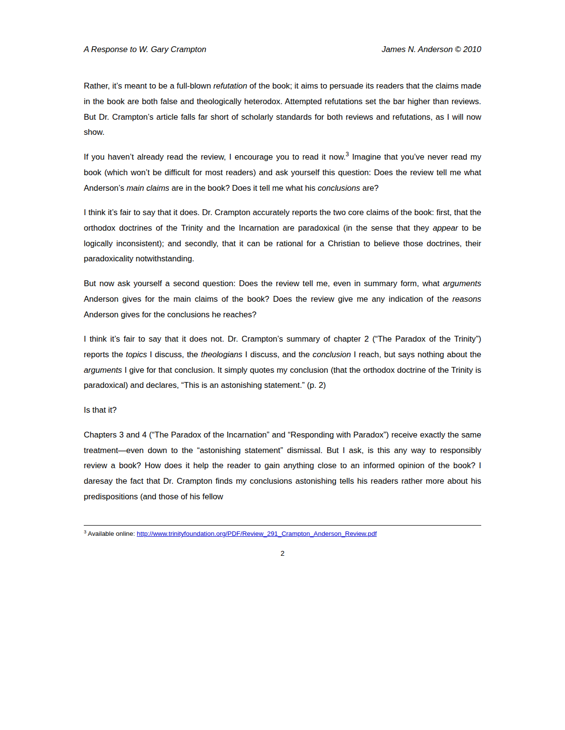A Response to W. Gary Crampton James N. Anderson © 2010
Rather, it’s meant to be a full-blown refutation of the book; it aims to persuade its readers that the claims made in the book are both false and theologically heterodox. Attempted refutations set the bar higher than reviews. But Dr. Crampton’s article falls far short of scholarly standards for both reviews and refutations, as I will now show.
If you haven’t already read the review, I encourage you to read it now.3 Imagine that you’ve never read my book (which won’t be difficult for most readers) and ask yourself this question: Does the review tell me what Anderson’s main claims are in the book? Does it tell me what his conclusions are?
I think it’s fair to say that it does. Dr. Crampton accurately reports the two core claims of the book: first, that the orthodox doctrines of the Trinity and the Incarnation are paradoxical (in the sense that they appear to be logically inconsistent); and secondly, that it can be rational for a Christian to believe those doctrines, their paradoxicality notwithstanding.
But now ask yourself a second question: Does the review tell me, even in summary form, what arguments Anderson gives for the main claims of the book? Does the review give me any indication of the reasons Anderson gives for the conclusions he reaches?
I think it’s fair to say that it does not. Dr. Crampton’s summary of chapter 2 (“The Paradox of the Trinity”) reports the topics I discuss, the theologians I discuss, and the conclusion I reach, but says nothing about the arguments I give for that conclusion. It simply quotes my conclusion (that the orthodox doctrine of the Trinity is paradoxical) and declares, “This is an astonishing statement.” (p. 2)
Is that it?
Chapters 3 and 4 (“The Paradox of the Incarnation” and “Responding with Paradox”) receive exactly the same treatment—even down to the “astonishing statement” dismissal. But I ask, is this any way to responsibly review a book? How does it help the reader to gain anything close to an informed opinion of the book? I daresay the fact that Dr. Crampton finds my conclusions astonishing tells his readers rather more about his predispositions (and those of his fellow
3 Available online: http://www.trinityfoundation.org/PDF/Review_291_Crampton_Anderson_Review.pdf
2